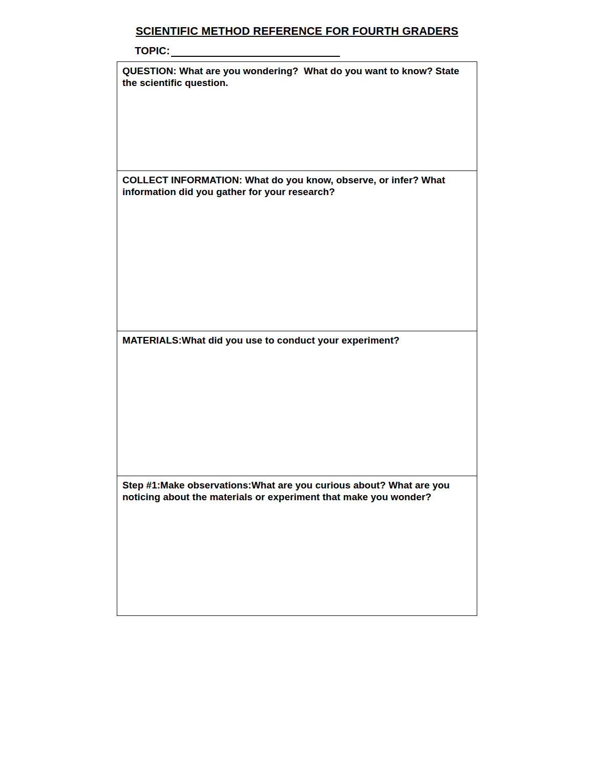Scientific Method Reference for Fourth Graders
TOPIC:
| QUESTION: What are you wondering? What do you want to know? State the scientific question. |
| COLLECT INFORMATION: What do you know, observe, or infer? What information did you gather for your research? |
| MATERIALS:What did you use to conduct your experiment? |
| Step #1:Make observations:What are you curious about? What are you noticing about the materials or experiment that make you wonder? |